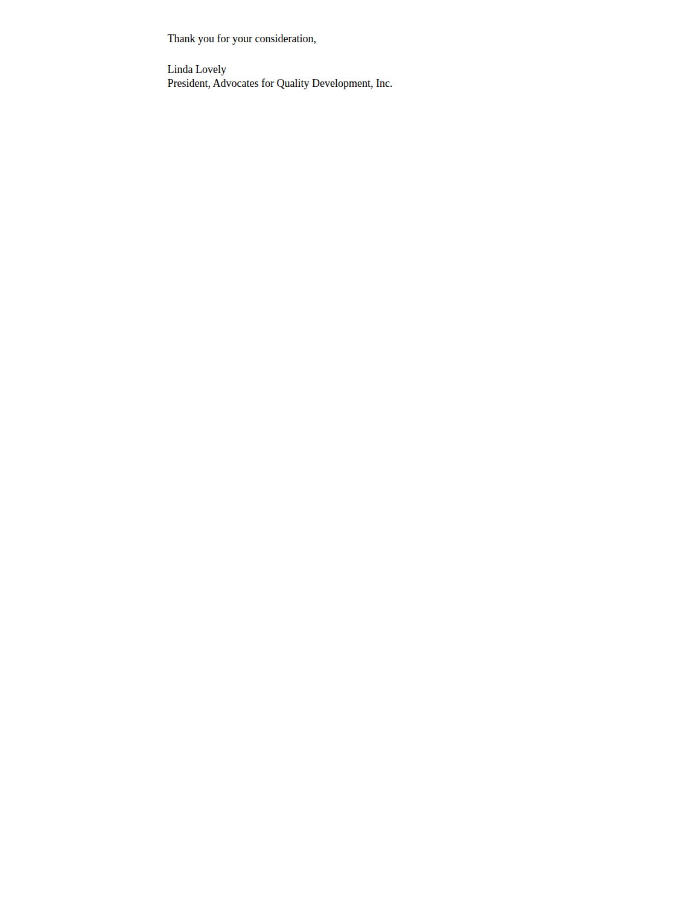Thank you for your consideration,
Linda Lovely
President, Advocates for Quality Development, Inc.